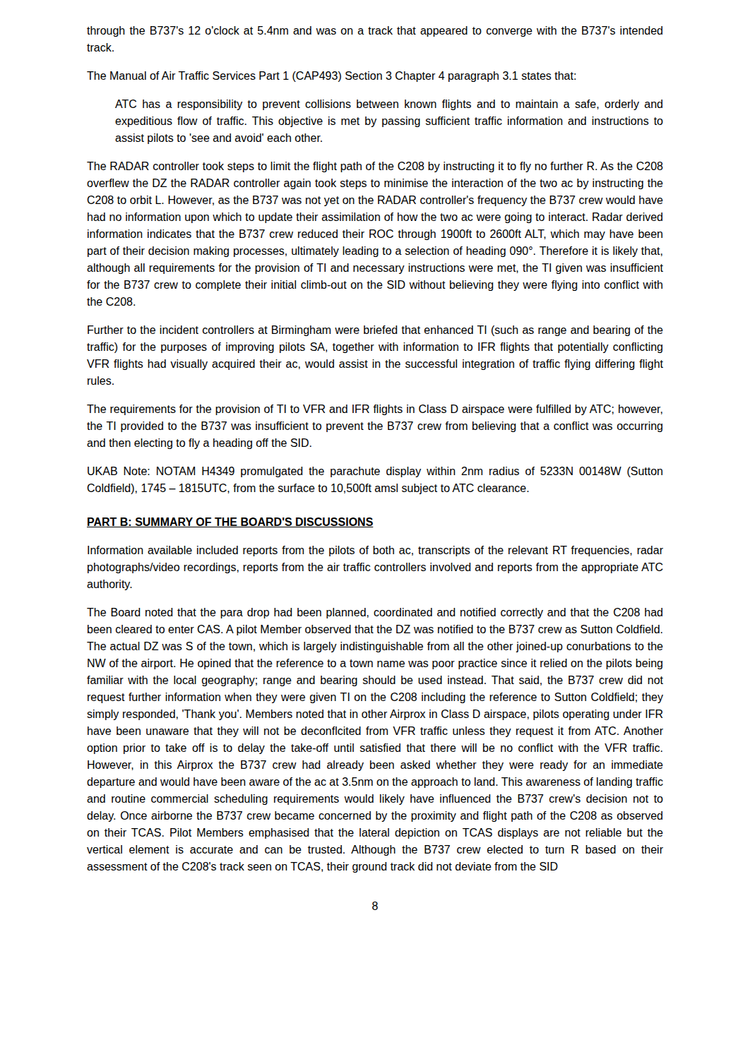through the B737's 12 o'clock at 5.4nm and was on a track that appeared to converge with the B737's intended track.
The Manual of Air Traffic Services Part 1 (CAP493) Section 3 Chapter 4 paragraph 3.1 states that:
ATC has a responsibility to prevent collisions between known flights and to maintain a safe, orderly and expeditious flow of traffic. This objective is met by passing sufficient traffic information and instructions to assist pilots to 'see and avoid' each other.
The RADAR controller took steps to limit the flight path of the C208 by instructing it to fly no further R. As the C208 overflew the DZ the RADAR controller again took steps to minimise the interaction of the two ac by instructing the C208 to orbit L. However, as the B737 was not yet on the RADAR controller's frequency the B737 crew would have had no information upon which to update their assimilation of how the two ac were going to interact. Radar derived information indicates that the B737 crew reduced their ROC through 1900ft to 2600ft ALT, which may have been part of their decision making processes, ultimately leading to a selection of heading 090°. Therefore it is likely that, although all requirements for the provision of TI and necessary instructions were met, the TI given was insufficient for the B737 crew to complete their initial climb-out on the SID without believing they were flying into conflict with the C208.
Further to the incident controllers at Birmingham were briefed that enhanced TI (such as range and bearing of the traffic) for the purposes of improving pilots SA, together with information to IFR flights that potentially conflicting VFR flights had visually acquired their ac, would assist in the successful integration of traffic flying differing flight rules.
The requirements for the provision of TI to VFR and IFR flights in Class D airspace were fulfilled by ATC; however, the TI provided to the B737 was insufficient to prevent the B737 crew from believing that a conflict was occurring and then electing to fly a heading off the SID.
UKAB Note: NOTAM H4349 promulgated the parachute display within 2nm radius of 5233N 00148W (Sutton Coldfield), 1745 – 1815UTC, from the surface to 10,500ft amsl subject to ATC clearance.
PART B: SUMMARY OF THE BOARD'S DISCUSSIONS
Information available included reports from the pilots of both ac, transcripts of the relevant RT frequencies, radar photographs/video recordings, reports from the air traffic controllers involved and reports from the appropriate ATC authority.
The Board noted that the para drop had been planned, coordinated and notified correctly and that the C208 had been cleared to enter CAS. A pilot Member observed that the DZ was notified to the B737 crew as Sutton Coldfield. The actual DZ was S of the town, which is largely indistinguishable from all the other joined-up conurbations to the NW of the airport. He opined that the reference to a town name was poor practice since it relied on the pilots being familiar with the local geography; range and bearing should be used instead. That said, the B737 crew did not request further information when they were given TI on the C208 including the reference to Sutton Coldfield; they simply responded, 'Thank you'. Members noted that in other Airprox in Class D airspace, pilots operating under IFR have been unaware that they will not be deconflcited from VFR traffic unless they request it from ATC. Another option prior to take off is to delay the take-off until satisfied that there will be no conflict with the VFR traffic. However, in this Airprox the B737 crew had already been asked whether they were ready for an immediate departure and would have been aware of the ac at 3.5nm on the approach to land. This awareness of landing traffic and routine commercial scheduling requirements would likely have influenced the B737 crew's decision not to delay. Once airborne the B737 crew became concerned by the proximity and flight path of the C208 as observed on their TCAS. Pilot Members emphasised that the lateral depiction on TCAS displays are not reliable but the vertical element is accurate and can be trusted. Although the B737 crew elected to turn R based on their assessment of the C208's track seen on TCAS, their ground track did not deviate from the SID
8